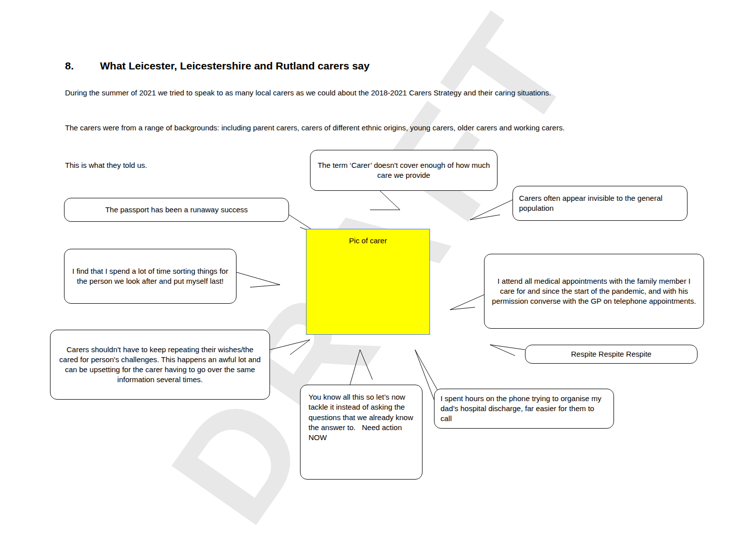DRAFT
8. What Leicester, Leicestershire and Rutland carers say
During the summer of 2021 we tried to speak to as many local carers as we could about the 2018-2021 Carers Strategy and their caring situations.
The carers were from a range of backgrounds: including parent carers, carers of different ethnic origins, young carers, older carers and working carers.
This is what they told us.
Pic of carer
The term ‘Carer’ doesn't cover enough of how much care we provide
Carers often appear invisible to the general population
The passport has been a runaway success
I find that I spend a lot of time sorting things for the person we look after and put myself last!
I attend all medical appointments with the family member I care for and since the start of the pandemic, and with his permission converse with the GP on telephone appointments.
Carers shouldn't have to keep repeating their wishes/the cared for person's challenges. This happens an awful lot and can be upsetting for the carer having to go over the same information several times.
Respite Respite Respite
You know all this so let’s now tackle it instead of asking the questions that we already know the answer to. Need action NOW
I spent hours on the phone trying to organise my dad’s hospital discharge, far easier for them to call
13